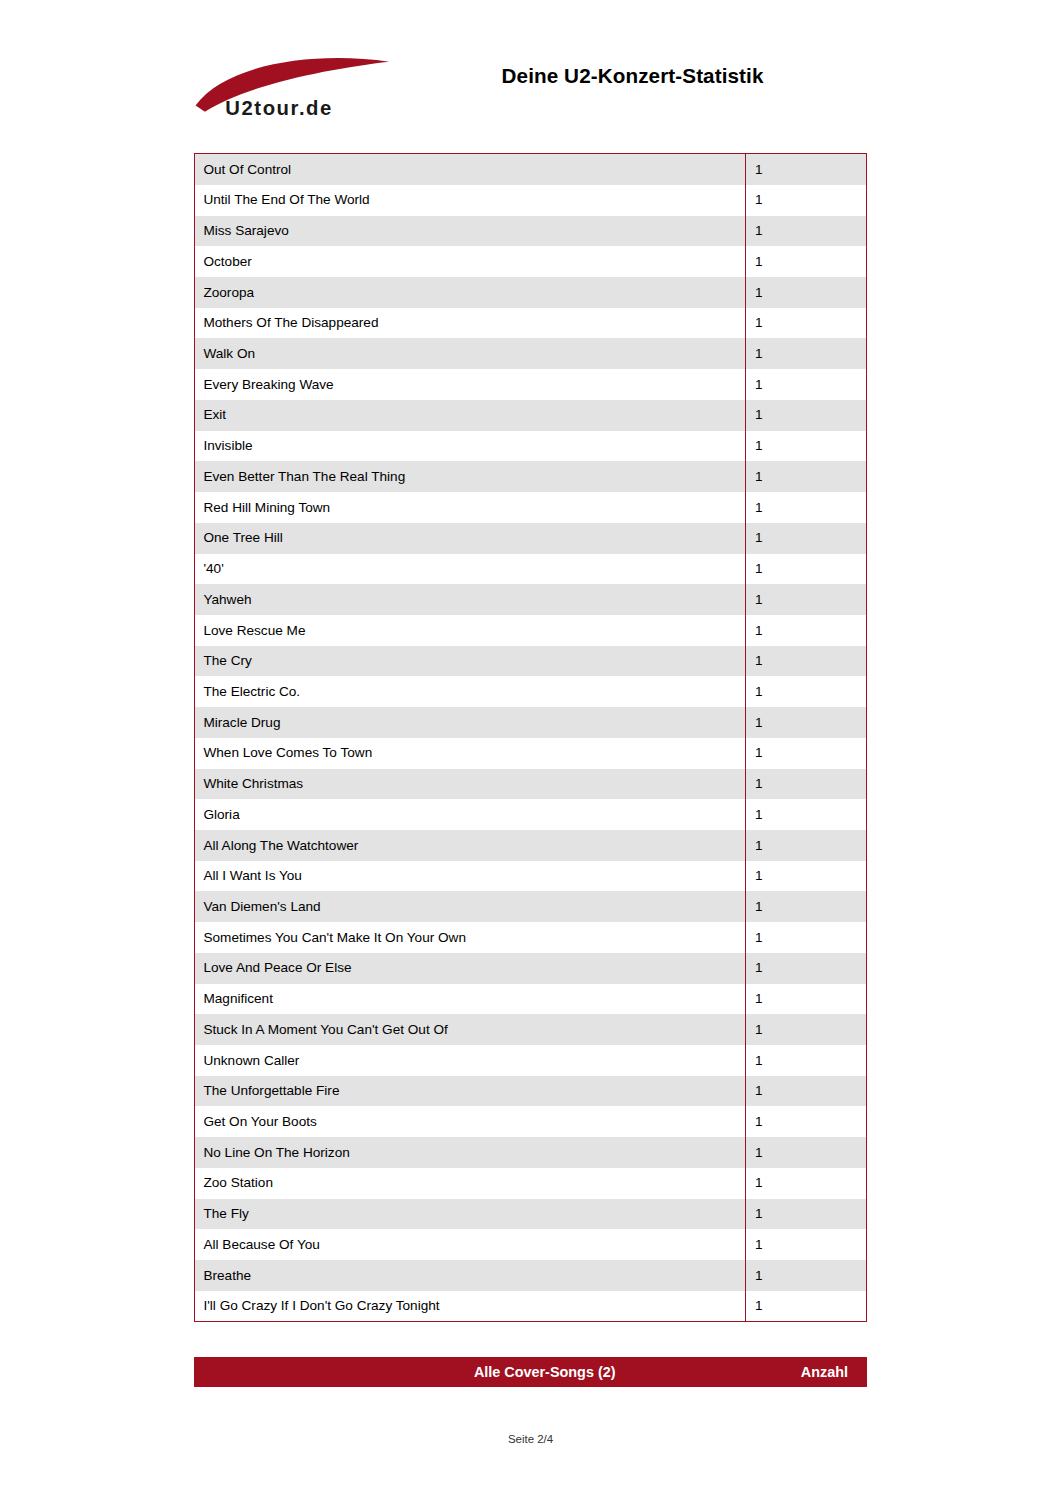U2tour.de
Deine U2-Konzert-Statistik
| Out Of Control | 1 | |
| Until The End Of The World | 1 | |
| Miss Sarajevo | 1 | |
| October | 1 | |
| Zooropa | 1 | |
| Mothers Of The Disappeared | 1 | |
| Walk On | 1 | |
| Every Breaking Wave | 1 | |
| Exit | 1 | |
| Invisible | 1 | |
| Even Better Than The Real Thing | 1 | |
| Red Hill Mining Town | 1 | |
| One Tree Hill | 1 | |
| '40' | 1 | |
| Yahweh | 1 | |
| Love Rescue Me | 1 | |
| The Cry | 1 | |
| The Electric Co. | 1 | |
| Miracle Drug | 1 | |
| When Love Comes To Town | 1 | |
| White Christmas | 1 | |
| Gloria | 1 | |
| All Along The Watchtower | 1 | |
| All I Want Is You | 1 | |
| Van Diemen's Land | 1 | |
| Sometimes You Can't Make It On Your Own | 1 | |
| Love And Peace Or Else | 1 | |
| Magnificent | 1 | |
| Stuck In A Moment You Can't Get Out Of | 1 | |
| Unknown Caller | 1 | |
| The Unforgettable Fire | 1 | |
| Get On Your Boots | 1 | |
| No Line On The Horizon | 1 | |
| Zoo Station | 1 | |
| The Fly | 1 | |
| All Because Of You | 1 | |
| Breathe | 1 | |
| I'll Go Crazy If I Don't Go Crazy Tonight | 1 | |
Alle Cover-Songs (2) Anzahl
Seite 2/4